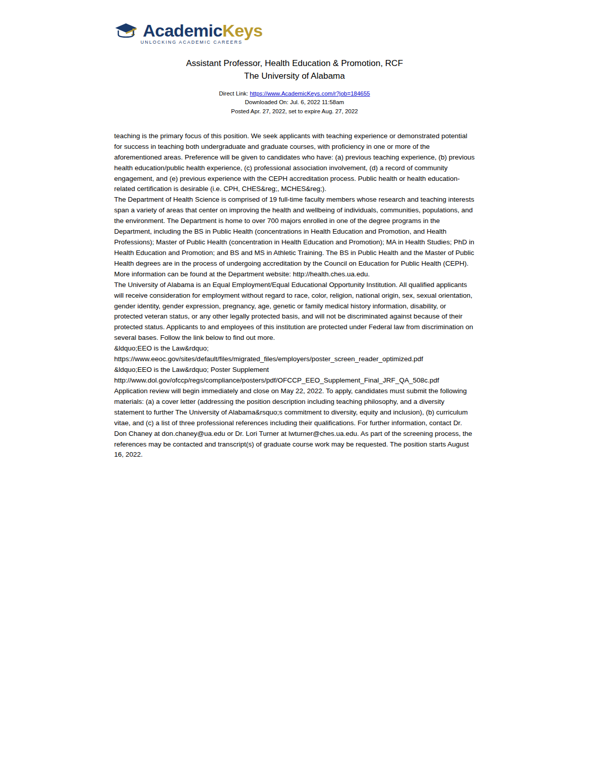Academic Keys
UNLOCKING ACADEMIC CAREERS
Assistant Professor, Health Education & Promotion, RCF
The University of Alabama
Direct Link: https://www.AcademicKeys.com/r?job=184655
Downloaded On: Jul. 6, 2022 11:58am
Posted Apr. 27, 2022, set to expire Aug. 27, 2022
teaching is the primary focus of this position. We seek applicants with teaching experience or demonstrated potential for success in teaching both undergraduate and graduate courses, with proficiency in one or more of the aforementioned areas. Preference will be given to candidates who have: (a) previous teaching experience, (b) previous health education/public health experience, (c) professional association involvement, (d) a record of community engagement, and (e) previous experience with the CEPH accreditation process. Public health or health education-related certification is desirable (i.e. CPH, CHES&reg;, MCHES&reg;).
The Department of Health Science is comprised of 19 full-time faculty members whose research and teaching interests span a variety of areas that center on improving the health and wellbeing of individuals, communities, populations, and the environment. The Department is home to over 700 majors enrolled in one of the degree programs in the Department, including the BS in Public Health (concentrations in Health Education and Promotion, and Health Professions); Master of Public Health (concentration in Health Education and Promotion); MA in Health Studies; PhD in Health Education and Promotion; and BS and MS in Athletic Training. The BS in Public Health and the Master of Public Health degrees are in the process of undergoing accreditation by the Council on Education for Public Health (CEPH). More information can be found at the Department website: http://health.ches.ua.edu.
The University of Alabama is an Equal Employment/Equal Educational Opportunity Institution. All qualified applicants will receive consideration for employment without regard to race, color, religion, national origin, sex, sexual orientation, gender identity, gender expression, pregnancy, age, genetic or family medical history information, disability, or protected veteran status, or any other legally protected basis, and will not be discriminated against because of their protected status. Applicants to and employees of this institution are protected under Federal law from discrimination on several bases. Follow the link below to find out more.
&ldquo;EEO is the Law&rdquo;
https://www.eeoc.gov/sites/default/files/migrated_files/employers/poster_screen_reader_optimized.pdf
&ldquo;EEO is the Law&rdquo; Poster Supplement
http://www.dol.gov/ofccp/regs/compliance/posters/pdf/OFCCP_EEO_Supplement_Final_JRF_QA_508c.pdf
Application review will begin immediately and close on May 22, 2022. To apply, candidates must submit the following materials: (a) a cover letter (addressing the position description including teaching philosophy, and a diversity statement to further The University of Alabama&rsquo;s commitment to diversity, equity and inclusion), (b) curriculum vitae, and (c) a list of three professional references including their qualifications. For further information, contact Dr. Don Chaney at don.chaney@ua.edu or Dr. Lori Turner at lwturner@ches.ua.edu. As part of the screening process, the references may be contacted and transcript(s) of graduate course work may be requested. The position starts August 16, 2022.